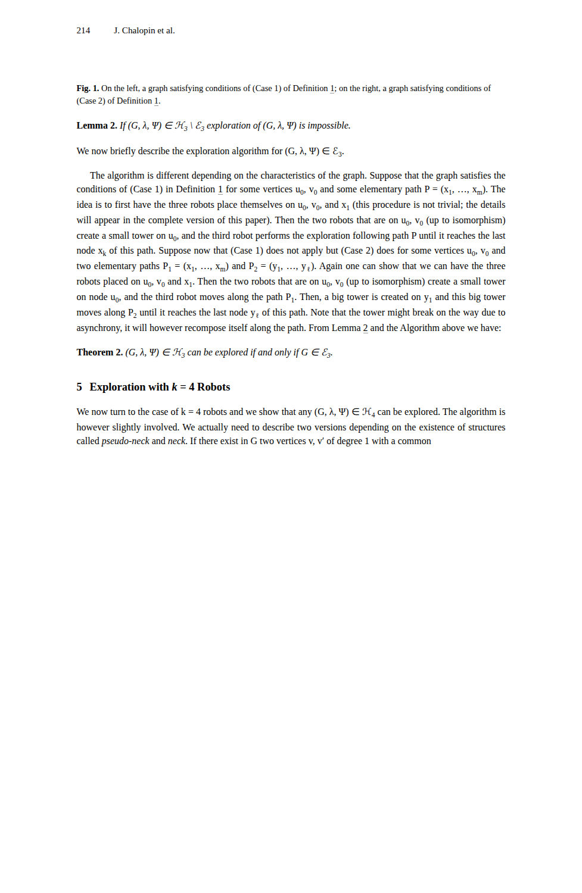214 J. Chalopin et al.
Fig. 1. On the left, a graph satisfying conditions of (Case 1) of Definition 1; on the right, a graph satisfying conditions of (Case 2) of Definition 1.
Lemma 2. If (G, λ, Ψ) ∈ ℋ3 \ ℰ3 exploration of (G, λ, Ψ) is impossible.
We now briefly describe the exploration algorithm for (G, λ, Ψ) ∈ ℰ3.
The algorithm is different depending on the characteristics of the graph. Suppose that the graph satisfies the conditions of (Case 1) in Definition 1 for some vertices u0, v0 and some elementary path P = (x1, …, xm). The idea is to first have the three robots place themselves on u0, v0, and x1 (this procedure is not trivial; the details will appear in the complete version of this paper). Then the two robots that are on u0, v0 (up to isomorphism) create a small tower on u0, and the third robot performs the exploration following path P until it reaches the last node xk of this path. Suppose now that (Case 1) does not apply but (Case 2) does for some vertices u0, v0 and two elementary paths P1 = (x1, …, xm) and P2 = (y1, …, yℓ). Again one can show that we can have the three robots placed on u0, v0 and x1. Then the two robots that are on u0, v0 (up to isomorphism) create a small tower on node u0, and the third robot moves along the path P1. Then, a big tower is created on y1 and this big tower moves along P2 until it reaches the last node yℓ of this path. Note that the tower might break on the way due to asynchrony, it will however recompose itself along the path. From Lemma 2 and the Algorithm above we have:
Theorem 2. (G, λ, Ψ) ∈ ℋ3 can be explored if and only if G ∈ ℰ3.
5 Exploration with k = 4 Robots
We now turn to the case of k = 4 robots and we show that any (G, λ, Ψ) ∈ ℋ4 can be explored. The algorithm is however slightly involved. We actually need to describe two versions depending on the existence of structures called pseudo-neck and neck. If there exist in G two vertices v, v′ of degree 1 with a common